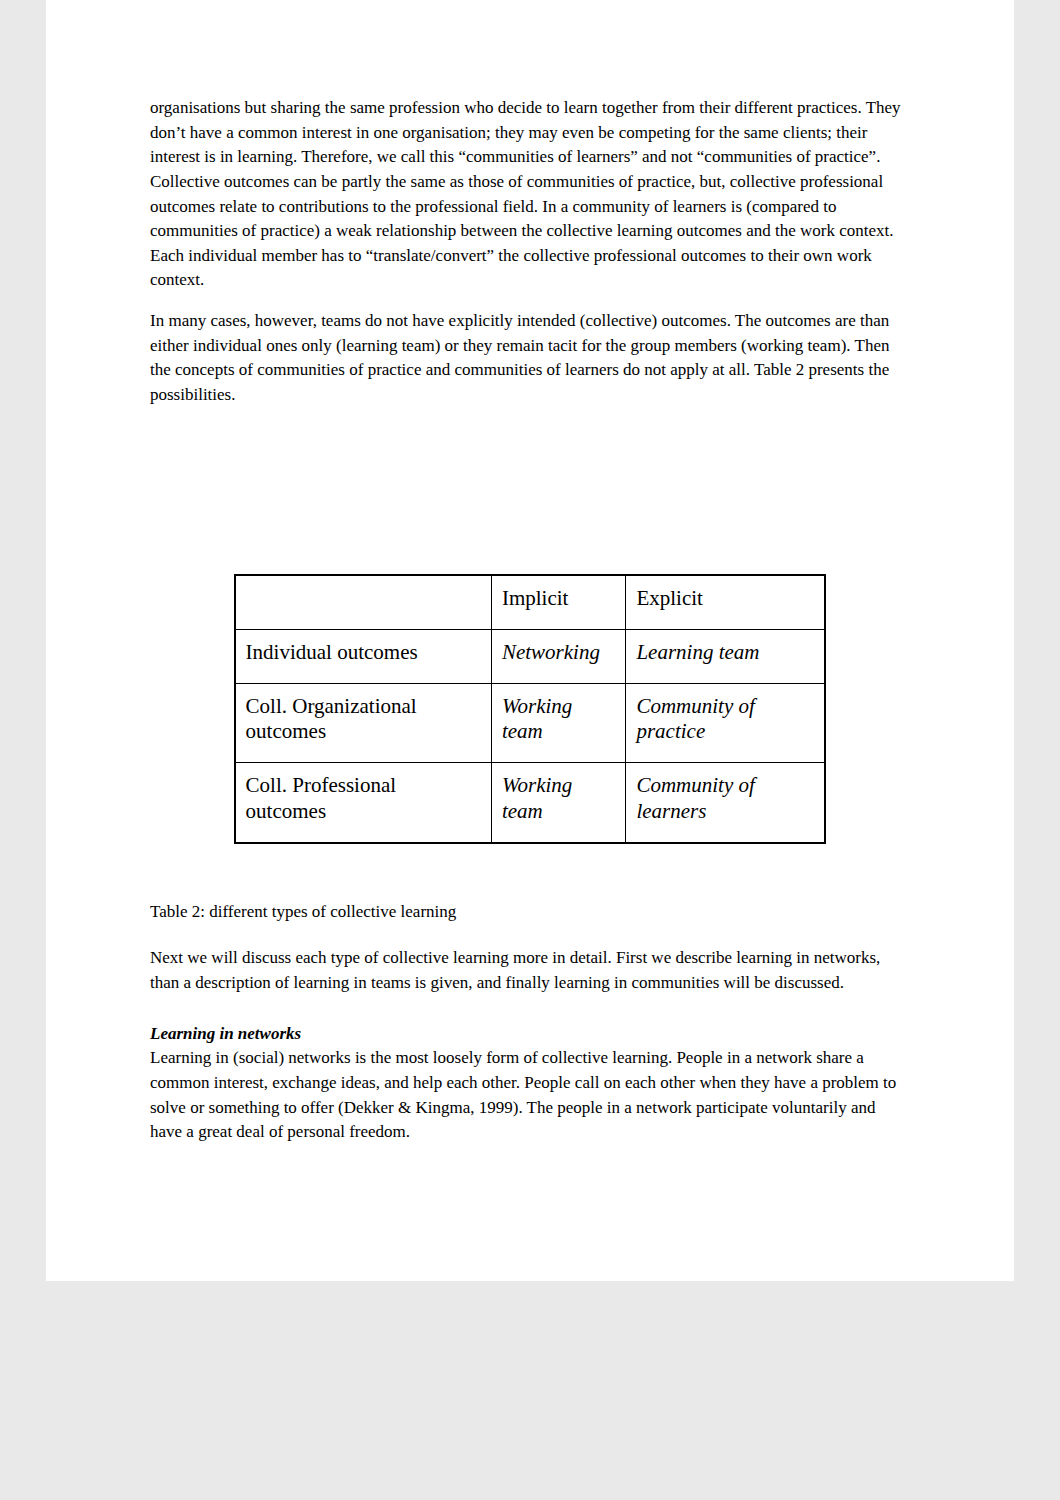organisations but sharing the same profession who decide to learn together from their different practices. They don’t have a common interest in one organisation; they may even be competing for the same clients; their interest is in learning. Therefore, we call this “communities of learners” and not “communities of practice”. Collective outcomes can be partly the same as those of communities of practice, but, collective professional outcomes relate to contributions to the professional field. In a community of learners is (compared to communities of practice) a weak relationship between the collective learning outcomes and the work context. Each individual member has to “translate/convert” the collective professional outcomes to their own work context.
In many cases, however, teams do not have explicitly intended (collective) outcomes. The outcomes are than either individual ones only (learning team) or they remain tacit for the group members (working team). Then the concepts of communities of practice and communities of learners do not apply at all. Table 2 presents the possibilities.
| | Implicit | Explicit |
| Individual outcomes | Networking | Learning team |
| Coll. Organizational outcomes | Working team | Community of practice |
| Coll. Professional outcomes | Working team | Community of learners |
Table 2: different types of collective learning
Next we will discuss each type of collective learning more in detail. First we describe learning in networks, than a description of learning in teams is given, and finally learning in communities will be discussed.
Learning in networks
Learning in (social) networks is the most loosely form of collective learning. People in a network share a common interest, exchange ideas, and help each other. People call on each other when they have a problem to solve or something to offer (Dekker & Kingma, 1999). The people in a network participate voluntarily and have a great deal of personal freedom.